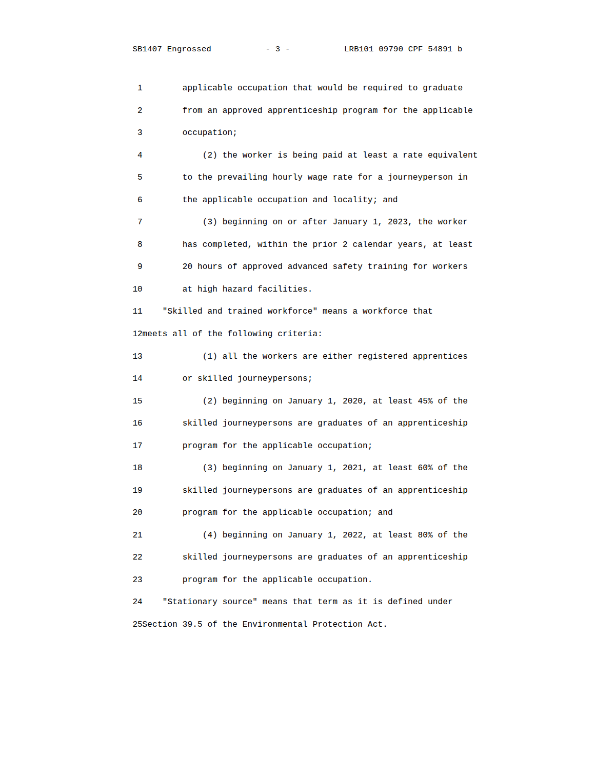SB1407 Engrossed - 3 - LRB101 09790 CPF 54891 b
| 1 | applicable occupation that would be required to graduate |
| 2 | from an approved apprenticeship program for the applicable |
| 3 | occupation; |
| 4 | (2) the worker is being paid at least a rate equivalent |
| 5 | to the prevailing hourly wage rate for a journeyperson in |
| 6 | the applicable occupation and locality; and |
| 7 | (3) beginning on or after January 1, 2023, the worker |
| 8 | has completed, within the prior 2 calendar years, at least |
| 9 | 20 hours of approved advanced safety training for workers |
| 10 | at high hazard facilities. |
| 11 | "Skilled and trained workforce" means a workforce that |
| 12 | meets all of the following criteria: |
| 13 | (1) all the workers are either registered apprentices |
| 14 | or skilled journeypersons; |
| 15 | (2) beginning on January 1, 2020, at least 45% of the |
| 16 | skilled journeypersons are graduates of an apprenticeship |
| 17 | program for the applicable occupation; |
| 18 | (3) beginning on January 1, 2021, at least 60% of the |
| 19 | skilled journeypersons are graduates of an apprenticeship |
| 20 | program for the applicable occupation; and |
| 21 | (4) beginning on January 1, 2022, at least 80% of the |
| 22 | skilled journeypersons are graduates of an apprenticeship |
| 23 | program for the applicable occupation. |
| 24 | "Stationary source" means that term as it is defined under |
| 25 | Section 39.5 of the Environmental Protection Act. |